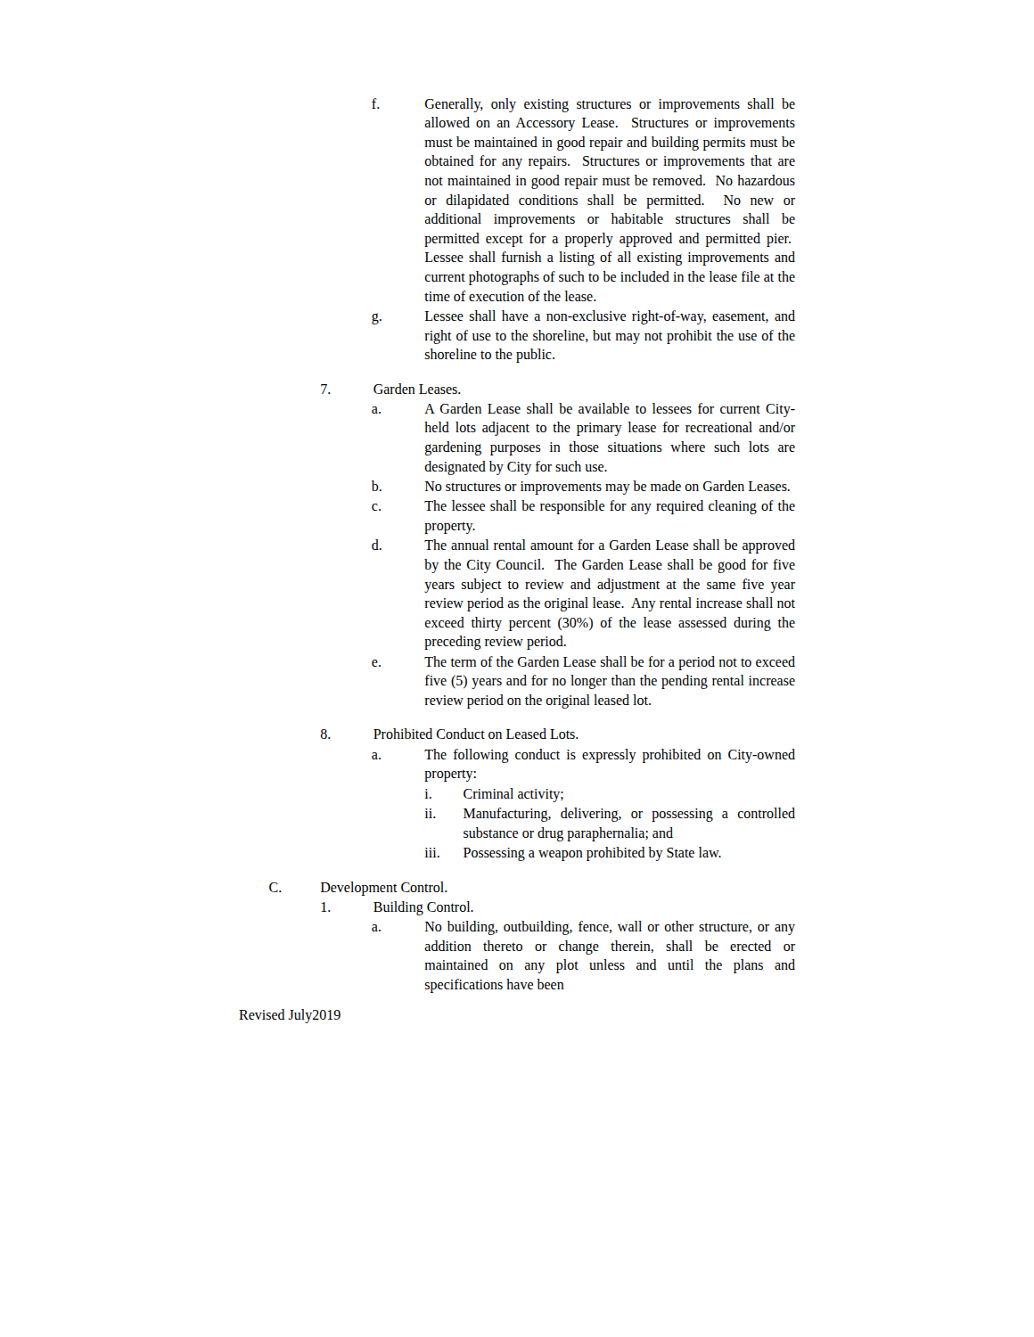f.
Generally, only existing structures or improvements shall be allowed on an Accessory Lease. Structures or improvements must be maintained in good repair and building permits must be obtained for any repairs. Structures or improvements that are not maintained in good repair must be removed. No hazardous or dilapidated conditions shall be permitted. No new or additional improvements or habitable structures shall be permitted except for a properly approved and permitted pier. Lessee shall furnish a listing of all existing improvements and current photographs of such to be included in the lease file at the time of execution of the lease.
g.
Lessee shall have a non-exclusive right-of-way, easement, and right of use to the shoreline, but may not prohibit the use of the shoreline to the public.
7.
Garden Leases.
a.
A Garden Lease shall be available to lessees for current City-held lots adjacent to the primary lease for recreational and/or gardening purposes in those situations where such lots are designated by City for such use.
b.
No structures or improvements may be made on Garden Leases.
c.
The lessee shall be responsible for any required cleaning of the property.
d.
The annual rental amount for a Garden Lease shall be approved by the City Council. The Garden Lease shall be good for five years subject to review and adjustment at the same five year review period as the original lease. Any rental increase shall not exceed thirty percent (30%) of the lease assessed during the preceding review period.
e.
The term of the Garden Lease shall be for a period not to exceed five (5) years and for no longer than the pending rental increase review period on the original leased lot.
8.
Prohibited Conduct on Leased Lots.
a.
The following conduct is expressly prohibited on City-owned property:
i.
Criminal activity;
ii.
Manufacturing, delivering, or possessing a controlled substance or drug paraphernalia; and
iii.
Possessing a weapon prohibited by State law.
C.
Development Control.
1.
Building Control.
a.
No building, outbuilding, fence, wall or other structure, or any addition thereto or change therein, shall be erected or maintained on any plot unless and until the plans and specifications have been
Revised July2019